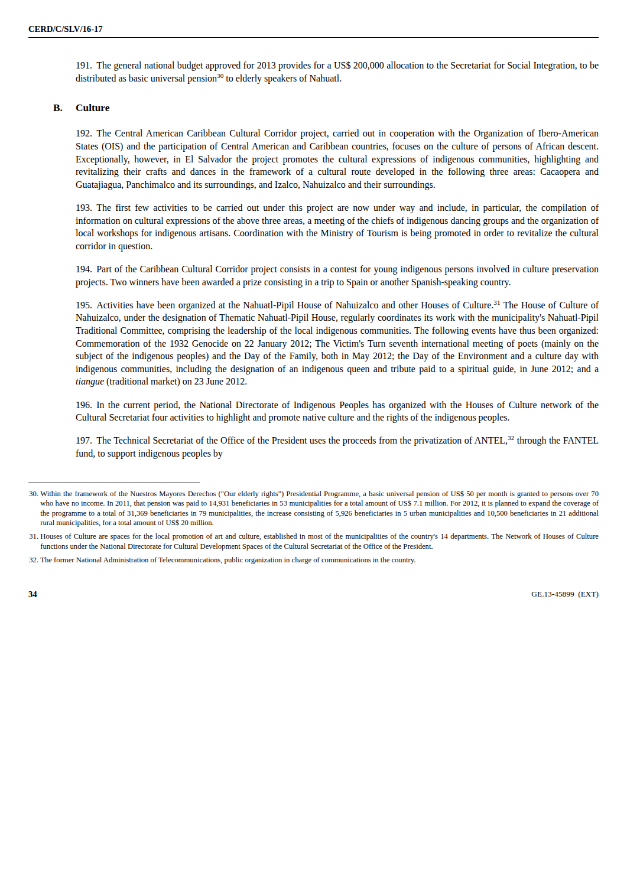CERD/C/SLV/16-17
191. The general national budget approved for 2013 provides for a US$ 200,000 allocation to the Secretariat for Social Integration, to be distributed as basic universal pension30 to elderly speakers of Nahuatl.
B. Culture
192. The Central American Caribbean Cultural Corridor project, carried out in cooperation with the Organization of Ibero-American States (OIS) and the participation of Central American and Caribbean countries, focuses on the culture of persons of African descent. Exceptionally, however, in El Salvador the project promotes the cultural expressions of indigenous communities, highlighting and revitalizing their crafts and dances in the framework of a cultural route developed in the following three areas: Cacaopera and Guatajiagua, Panchimalco and its surroundings, and Izalco, Nahuizalco and their surroundings.
193. The first few activities to be carried out under this project are now under way and include, in particular, the compilation of information on cultural expressions of the above three areas, a meeting of the chiefs of indigenous dancing groups and the organization of local workshops for indigenous artisans. Coordination with the Ministry of Tourism is being promoted in order to revitalize the cultural corridor in question.
194. Part of the Caribbean Cultural Corridor project consists in a contest for young indigenous persons involved in culture preservation projects. Two winners have been awarded a prize consisting in a trip to Spain or another Spanish-speaking country.
195. Activities have been organized at the Nahuatl-Pipil House of Nahuizalco and other Houses of Culture.31 The House of Culture of Nahuizalco, under the designation of Thematic Nahuatl-Pipil House, regularly coordinates its work with the municipality's Nahuatl-Pipil Traditional Committee, comprising the leadership of the local indigenous communities. The following events have thus been organized: Commemoration of the 1932 Genocide on 22 January 2012; The Victim's Turn seventh international meeting of poets (mainly on the subject of the indigenous peoples) and the Day of the Family, both in May 2012; the Day of the Environment and a culture day with indigenous communities, including the designation of an indigenous queen and tribute paid to a spiritual guide, in June 2012; and a tiangue (traditional market) on 23 June 2012.
196. In the current period, the National Directorate of Indigenous Peoples has organized with the Houses of Culture network of the Cultural Secretariat four activities to highlight and promote native culture and the rights of the indigenous peoples.
197. The Technical Secretariat of the Office of the President uses the proceeds from the privatization of ANTEL,32 through the FANTEL fund, to support indigenous peoples by
Within the framework of the Nuestros Mayores Derechos ("Our elderly rights") Presidential Programme, a basic universal pension of US$ 50 per month is granted to persons over 70 who have no income. In 2011, that pension was paid to 14,931 beneficiaries in 53 municipalities for a total amount of US$ 7.1 million. For 2012, it is planned to expand the coverage of the programme to a total of 31,369 beneficiaries in 79 municipalities, the increase consisting of 5,926 beneficiaries in 5 urban municipalities and 10,500 beneficiaries in 21 additional rural municipalities, for a total amount of US$ 20 million.
Houses of Culture are spaces for the local promotion of art and culture, established in most of the municipalities of the country's 14 departments. The Network of Houses of Culture functions under the National Directorate for Cultural Development Spaces of the Cultural Secretariat of the Office of the President.
The former National Administration of Telecommunications, public organization in charge of communications in the country.
34 GE.13-45899 (EXT)